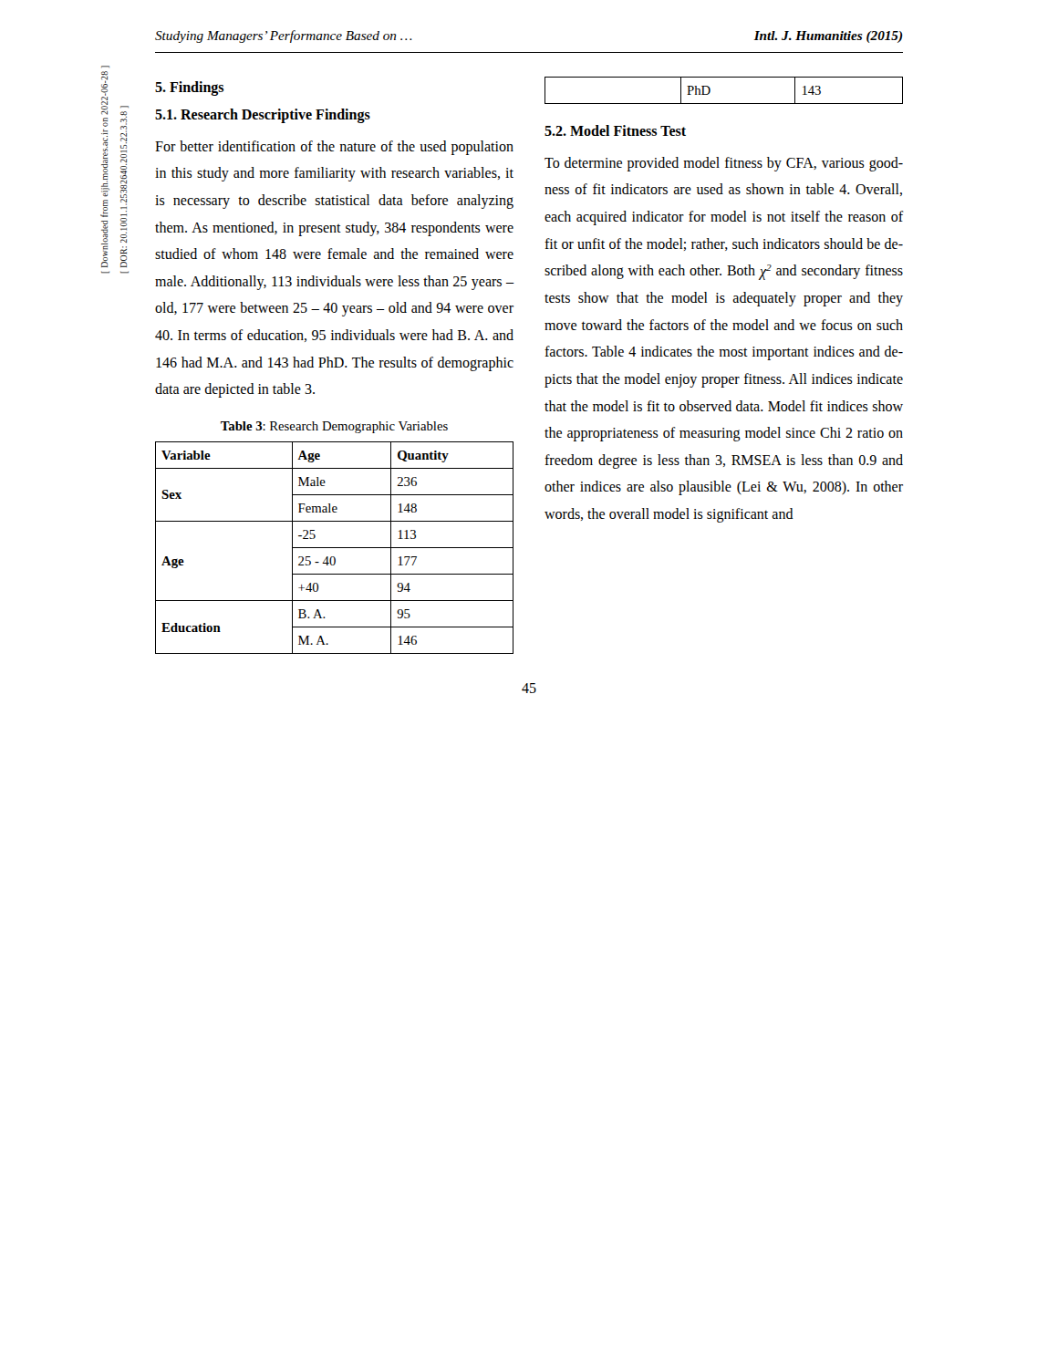[ Downloaded from eijh.modares.ac.ir on 2022-06-28 ] [ DOR: 20.1001.1.25382640.2015.22.3.3.8 ]
Studying Managers’ Performance Based on …
Intl. J. Humanities (2015)
5. Findings
5.1. Research Descriptive Findings
For better identification of the nature of the used population in this study and more familiarity with research variables, it is necessary to describe statistical data before analyzing them. As mentioned, in present study, 384 respondents were studied of whom 148 were female and the remained were male. Additionally, 113 individuals were less than 25 years – old, 177 were between 25 – 40 years – old and 94 were over 40. In terms of education, 95 individuals were had B. A. and 146 had M.A. and 143 had PhD. The results of demographic data are depicted in table 3.
Table 3: Research Demographic Variables
| Variable | Age | Quantity |
| --- | --- | --- |
| Sex | Male | 236 |
| Female | 148 |
| Age | -25 | 113 |
| 25 - 40 | 177 |
| +40 | 94 |
| Education | B. A. | 95 |
| M. A. | 146 |
| | PhD | 143 |
5.2. Model Fitness Test
To determine provided model fitness by CFA, various goodness of fit indicators are used as shown in table 4. Overall, each acquired indicator for model is not itself the reason of fit or unfit of the model; rather, such indicators should be described along with each other. Both χ2 and secondary fitness tests show that the model is adequately proper and they move toward the factors of the model and we focus on such factors. Table 4 indicates the most important indices and depicts that the model enjoy proper fitness. All indices indicate that the model is fit to observed data. Model fit indices show the appropriateness of measuring model since Chi 2 ratio on freedom degree is less than 3, RMSEA is less than 0.9 and other indices are also plausible (Lei & Wu, 2008). In other words, the overall model is significant and
45